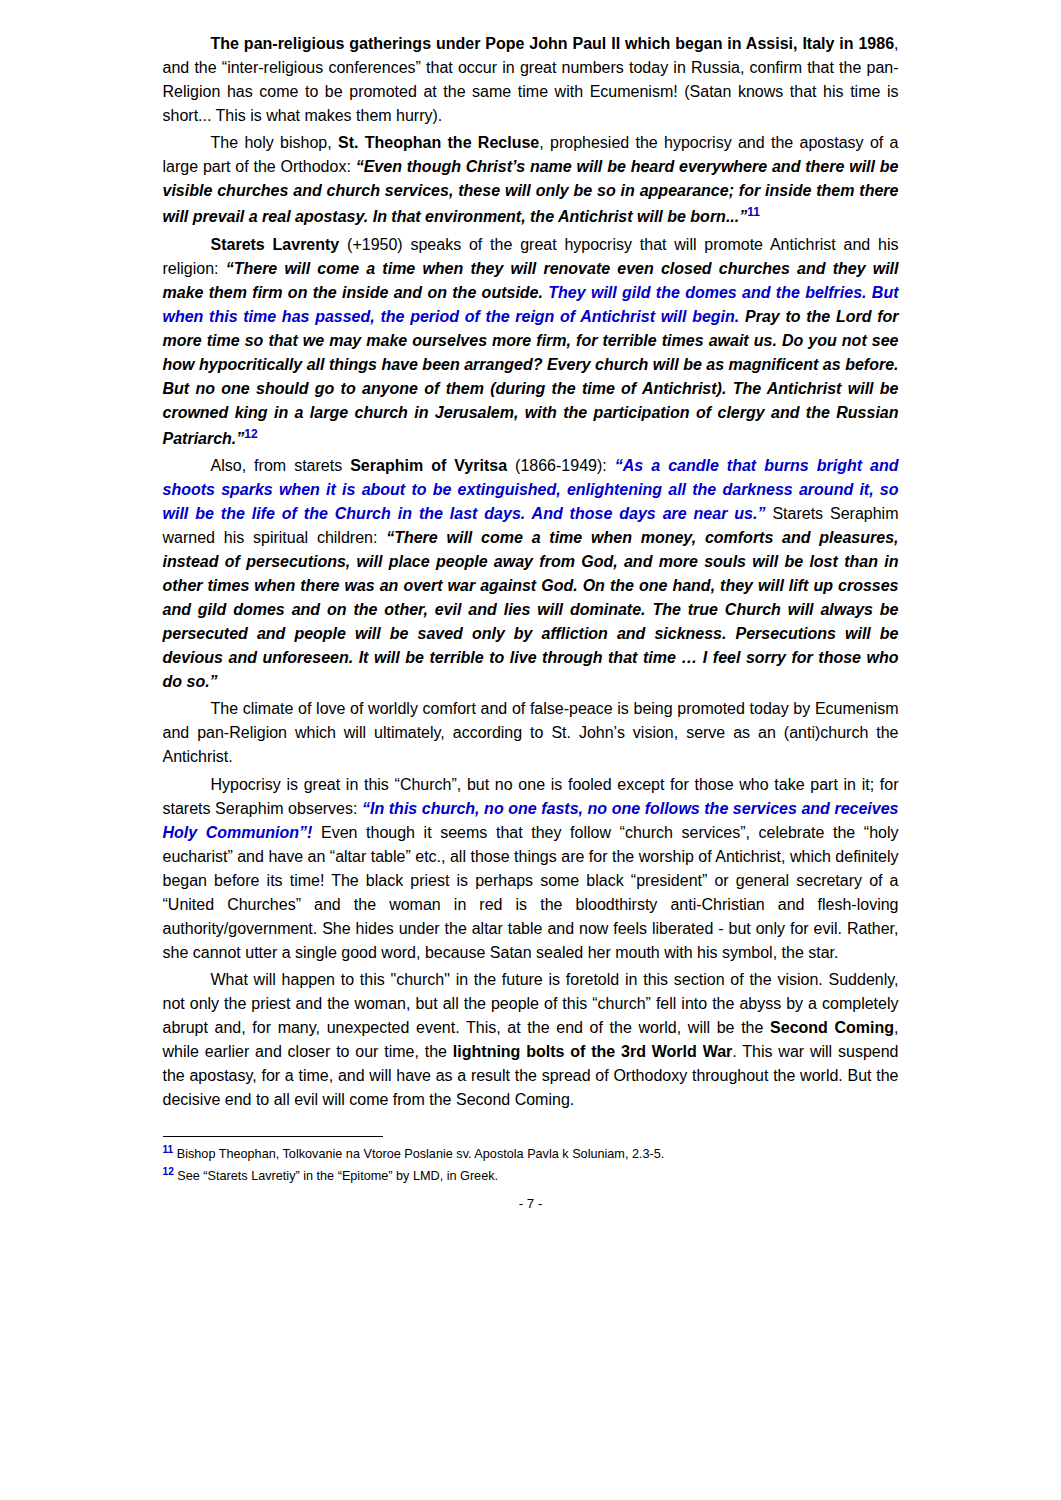The pan-religious gatherings under Pope John Paul II which began in Assisi, Italy in 1986, and the “inter-religious conferences” that occur in great numbers today in Russia, confirm that the pan-Religion has come to be promoted at the same time with Ecumenism! (Satan knows that his time is short... This is what makes them hurry).
The holy bishop, St. Theophan the Recluse, prophesied the hypocrisy and the apostasy of a large part of the Orthodox: “Even though Christ’s name will be heard everywhere and there will be visible churches and church services, these will only be so in appearance; for inside them there will prevail a real apostasy. In that environment, the Antichrist will be born...”11
Starets Lavrenty (+1950) speaks of the great hypocrisy that will promote Antichrist and his religion: “There will come a time when they will renovate even closed churches and they will make them firm on the inside and on the outside. They will gild the domes and the belfries. But when this time has passed, the period of the reign of Antichrist will begin. Pray to the Lord for more time so that we may make ourselves more firm, for terrible times await us. Do you not see how hypocritically all things have been arranged? Every church will be as magnificent as before. But no one should go to anyone of them (during the time of Antichrist). The Antichrist will be crowned king in a large church in Jerusalem, with the participation of clergy and the Russian Patriarch.”12
Also, from starets Seraphim of Vyritsa (1866-1949): “As a candle that burns bright and shoots sparks when it is about to be extinguished, enlightening all the darkness around it, so will be the life of the Church in the last days. And those days are near us.” Starets Seraphim warned his spiritual children: “There will come a time when money, comforts and pleasures, instead of persecutions, will place people away from God, and more souls will be lost than in other times when there was an overt war against God. On the one hand, they will lift up crosses and gild domes and on the other, evil and lies will dominate. The true Church will always be persecuted and people will be saved only by affliction and sickness. Persecutions will be devious and unforeseen. It will be terrible to live through that time … I feel sorry for those who do so.”
The climate of love of worldly comfort and of false-peace is being promoted today by Ecumenism and pan-Religion which will ultimately, according to St. John’s vision, serve as an (anti)church the Antichrist.
Hypocrisy is great in this “Church”, but no one is fooled except for those who take part in it; for starets Seraphim observes: “In this church, no one fasts, no one follows the services and receives Holy Communion”! Even though it seems that they follow “church services”, celebrate the “holy eucharist” and have an “altar table” etc., all those things are for the worship of Antichrist, which definitely began before its time! The black priest is perhaps some black “president” or general secretary of a “United Churches” and the woman in red is the bloodthirsty anti-Christian and flesh-loving authority/government. She hides under the altar table and now feels liberated - but only for evil. Rather, she cannot utter a single good word, because Satan sealed her mouth with his symbol, the star.
What will happen to this "church" in the future is foretold in this section of the vision. Suddenly, not only the priest and the woman, but all the people of this “church” fell into the abyss by a completely abrupt and, for many, unexpected event. This, at the end of the world, will be the Second Coming, while earlier and closer to our time, the lightning bolts of the 3rd World War. This war will suspend the apostasy, for a time, and will have as a result the spread of Orthodoxy throughout the world. But the decisive end to all evil will come from the Second Coming.
11 Bishop Theophan, Tolkovanie na Vtoroe Poslanie sv. Apostola Pavla k Soluniam, 2.3-5.
12 See “Starets Lavretiy” in the “Epitome” by LMD, in Greek.
- 7 -